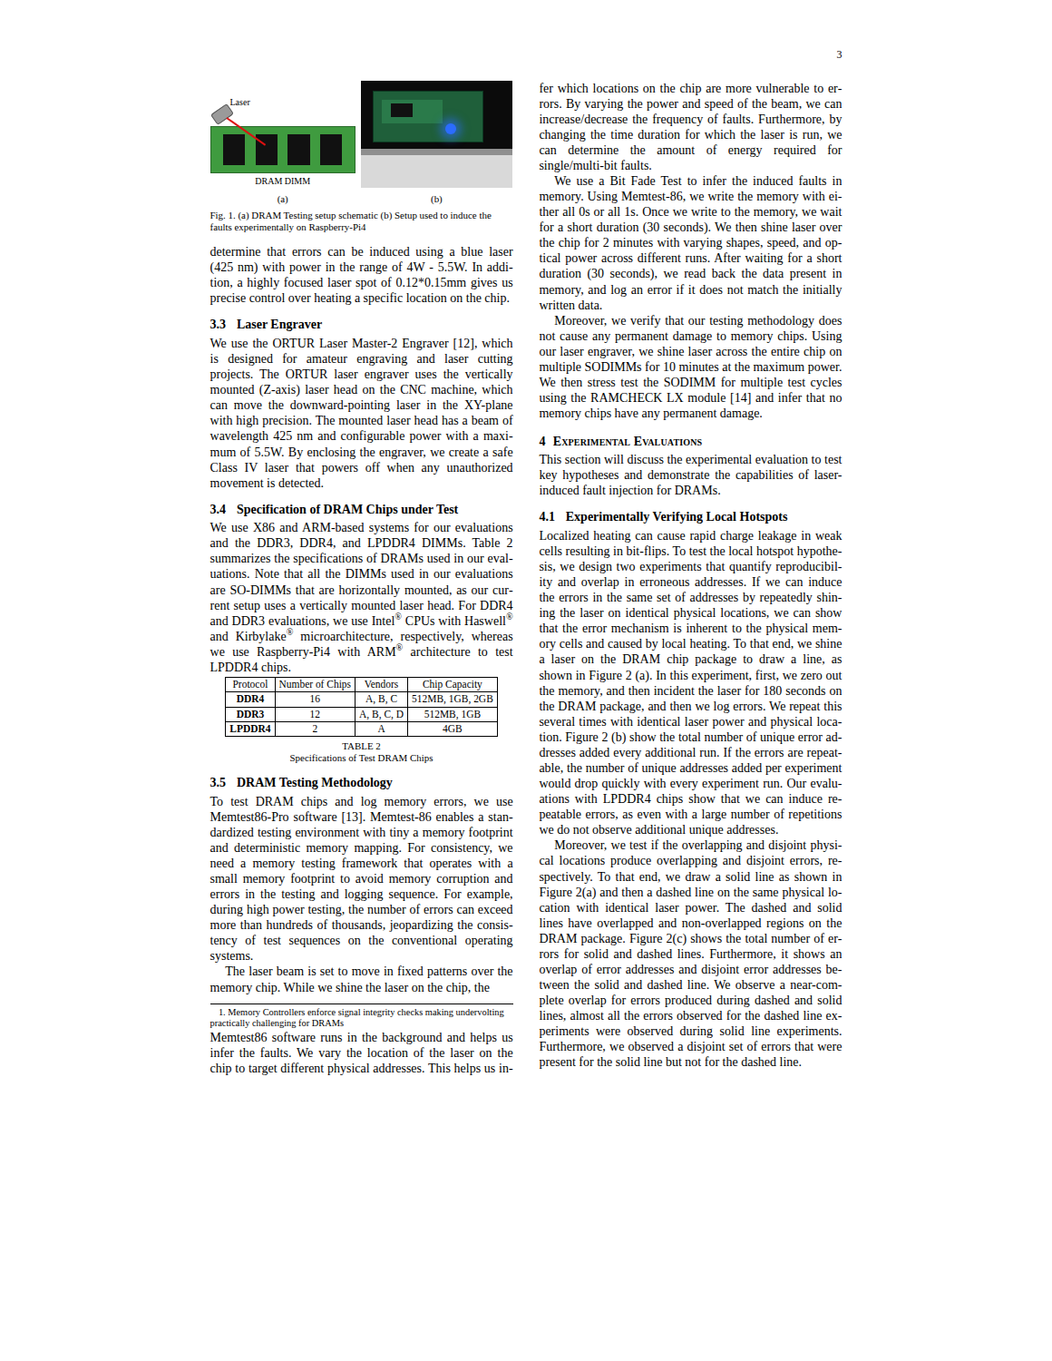3
Laser
DRAM DIMM
(a)
(b)
Fig. 1. (a) DRAM Testing setup schematic (b) Setup used to induce the faults experimentally on Raspberry-Pi4
determine that errors can be induced using a blue laser (425 nm) with power in the range of 4W - 5.5W. In addition, a highly focused laser spot of 0.12*0.15mm gives us precise control over heating a specific location on the chip.
3.3 Laser Engraver
We use the ORTUR Laser Master-2 Engraver [12], which is designed for amateur engraving and laser cutting projects. The ORTUR laser engraver uses the vertically mounted (Z-axis) laser head on the CNC machine, which can move the downward-pointing laser in the XY-plane with high precision. The mounted laser head has a beam of wavelength 425 nm and configurable power with a maximum of 5.5W. By enclosing the engraver, we create a safe Class IV laser that powers off when any unauthorized movement is detected.
3.4 Specification of DRAM Chips under Test
We use X86 and ARM-based systems for our evaluations and the DDR3, DDR4, and LPDDR4 DIMMs. Table 2 summarizes the specifications of DRAMs used in our evaluations. Note that all the DIMMs used in our evaluations are SO-DIMMs that are horizontally mounted, as our current setup uses a vertically mounted laser head. For DDR4 and DDR3 evaluations, we use Intel® CPUs with Haswell® and Kirbylake® microarchitecture, respectively, whereas we use Raspberry-Pi4 with ARM® architecture to test LPDDR4 chips.
| Protocol | Number of Chips | Vendors | Chip Capacity |
| --- | --- | --- | --- |
| DDR4 | 16 | A, B, C | 512MB, 1GB, 2GB |
| DDR3 | 12 | A, B, C, D | 512MB, 1GB |
| LPDDR4 | 2 | A | 4GB |
TABLE 2
Specifications of Test DRAM Chips
3.5 DRAM Testing Methodology
To test DRAM chips and log memory errors, we use Memtest86-Pro software [13]. Memtest-86 enables a standardized testing environment with tiny a memory footprint and deterministic memory mapping. For consistency, we need a memory testing framework that operates with a small memory footprint to avoid memory corruption and errors in the testing and logging sequence. For example, during high power testing, the number of errors can exceed more than hundreds of thousands, jeopardizing the consistency of test sequences on the conventional operating systems.
The laser beam is set to move in fixed patterns over the memory chip. While we shine the laser on the chip, the
1. Memory Controllers enforce signal integrity checks making undervolting practically challenging for DRAMs
Memtest86 software runs in the background and helps us infer the faults. We vary the location of the laser on the chip to target different physical addresses. This helps us infer which locations on the chip are more vulnerable to errors. By varying the power and speed of the beam, we can increase/decrease the frequency of faults. Furthermore, by changing the time duration for which the laser is run, we can determine the amount of energy required for single/multi-bit faults.
We use a Bit Fade Test to infer the induced faults in memory. Using Memtest-86, we write the memory with either all 0s or all 1s. Once we write to the memory, we wait for a short duration (30 seconds). We then shine laser over the chip for 2 minutes with varying shapes, speed, and optical power across different runs. After waiting for a short duration (30 seconds), we read back the data present in memory, and log an error if it does not match the initially written data.
Moreover, we verify that our testing methodology does not cause any permanent damage to memory chips. Using our laser engraver, we shine laser across the entire chip on multiple SODIMMs for 10 minutes at the maximum power. We then stress test the SODIMM for multiple test cycles using the RAMCHECK LX module [14] and infer that no memory chips have any permanent damage.
4 Experimental Evaluations
This section will discuss the experimental evaluation to test key hypotheses and demonstrate the capabilities of laser-induced fault injection for DRAMs.
4.1 Experimentally Verifying Local Hotspots
Localized heating can cause rapid charge leakage in weak cells resulting in bit-flips. To test the local hotspot hypothesis, we design two experiments that quantify reproducibility and overlap in erroneous addresses. If we can induce the errors in the same set of addresses by repeatedly shining the laser on identical physical locations, we can show that the error mechanism is inherent to the physical memory cells and caused by local heating. To that end, we shine a laser on the DRAM chip package to draw a line, as shown in Figure 2 (a). In this experiment, first, we zero out the memory, and then incident the laser for 180 seconds on the DRAM package, and then we log errors. We repeat this several times with identical laser power and physical location. Figure 2 (b) show the total number of unique error addresses added every additional run. If the errors are repeatable, the number of unique addresses added per experiment would drop quickly with every experiment run. Our evaluations with LPDDR4 chips show that we can induce repeatable errors, as even with a large number of repetitions we do not observe additional unique addresses.
Moreover, we test if the overlapping and disjoint physical locations produce overlapping and disjoint errors, respectively. To that end, we draw a solid line as shown in Figure 2(a) and then a dashed line on the same physical location with identical laser power. The dashed and solid lines have overlapped and non-overlapped regions on the DRAM package. Figure 2(c) shows the total number of errors for solid and dashed lines. Furthermore, it shows an overlap of error addresses and disjoint error addresses between the solid and dashed line. We observe a near-complete overlap for errors produced during dashed and solid lines, almost all the errors observed for the dashed line experiments were observed during solid line experiments. Furthermore, we observed a disjoint set of errors that were present for the solid line but not for the dashed line.